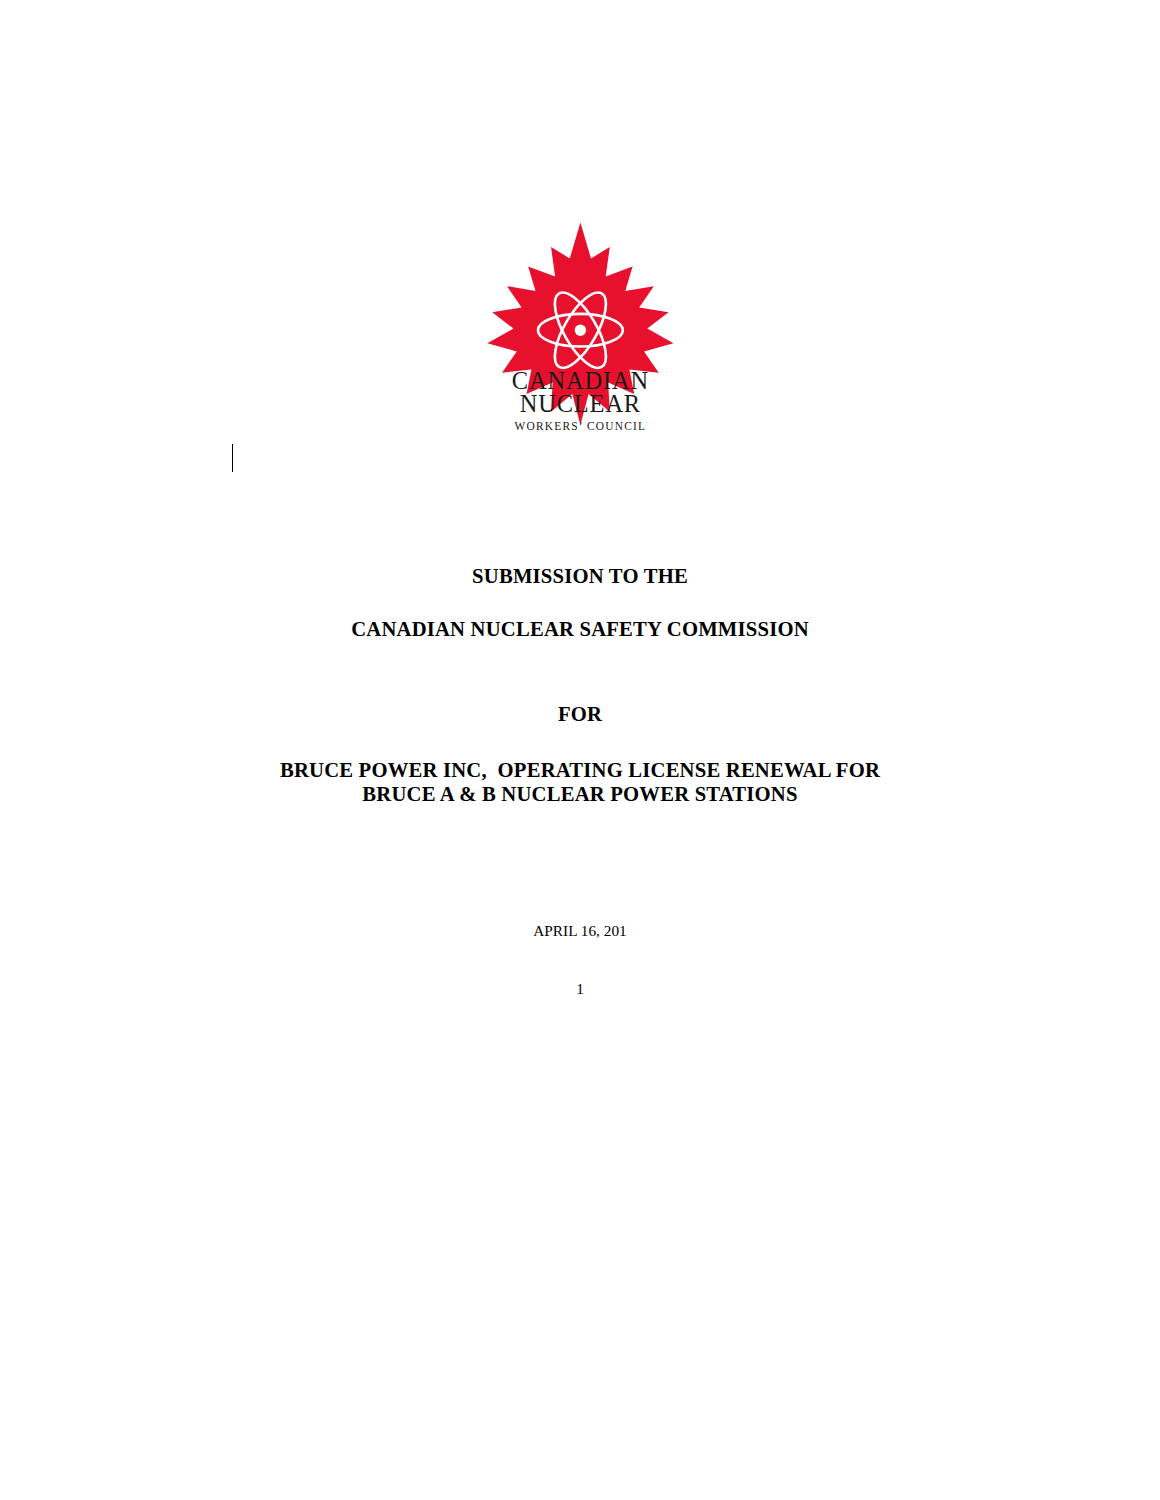CANADIAN NUCLEAR WORKERS’ COUNCIL
SUBMISSION TO THE
CANADIAN NUCLEAR SAFETY COMMISSION
FOR
BRUCE POWER INC, OPERATING LICENSE RENEWAL FOR
BRUCE A & B NUCLEAR POWER STATIONS
APRIL 16, 201
1